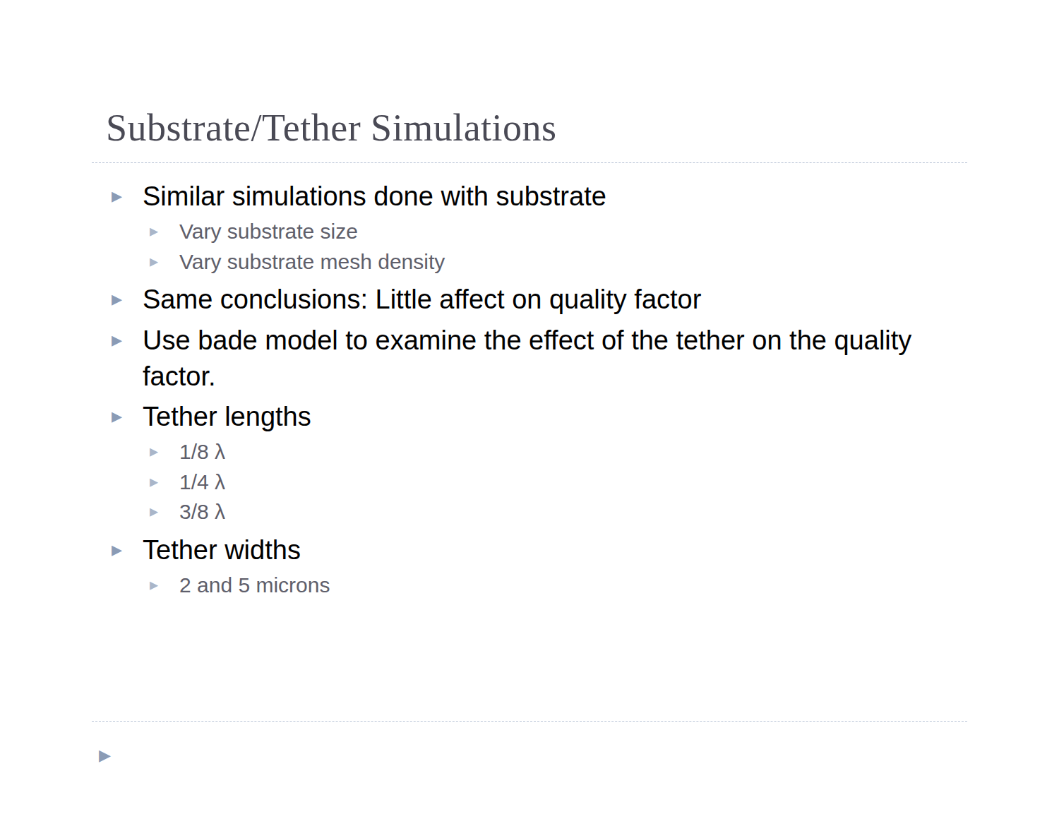Substrate/Tether Simulations
Similar simulations done with substrate
Vary substrate size
Vary substrate mesh density
Same conclusions: Little affect on quality factor
Use bade model to examine the effect of the tether on the quality factor.
Tether lengths
1/8 λ
1/4 λ
3/8 λ
Tether widths
2 and 5 microns
▸